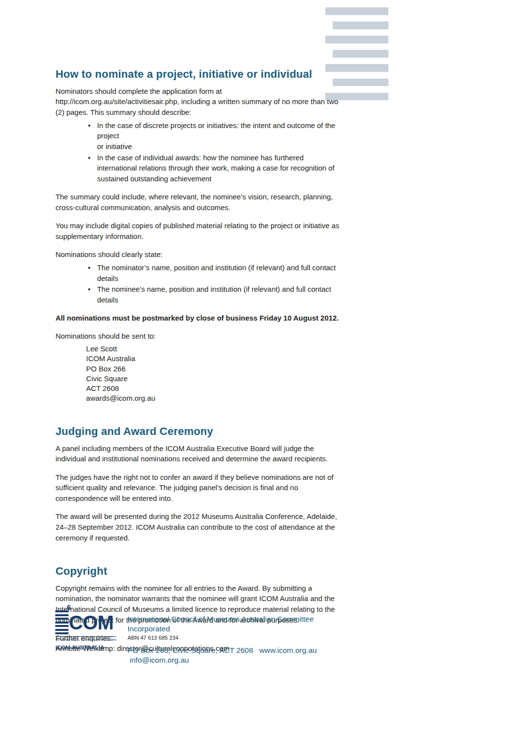How to nominate a project, initiative or individual
Nominators should complete the application form at http://icom.org.au/site/activitiesair.php, including a written summary of no more than two (2) pages. This summary should describe:
In the case of discrete projects or initiatives: the intent and outcome of the project
or initiative
In the case of individual awards: how the nominee has furthered international relations through their work, making a case for recognition of sustained outstanding achievement
The summary could include, where relevant, the nominee’s vision, research, planning, cross-cultural communication, analysis and outcomes.
You may include digital copies of published material relating to the project or initiative as supplementary information.
Nominations should clearly state:
The nominator’s name, position and institution (if relevant) and full contact details
The nominee’s name, position and institution (if relevant) and full contact details
All nominations must be postmarked by close of business Friday 10 August 2012.
Nominations should be sent to:
Lee Scott
ICOM Australia
PO Box 266
Civic Square
ACT 2608
awards@icom.org.au
Judging and Award Ceremony
A panel including members of the ICOM Australia Executive Board will judge the individual and institutional nominations received and determine the award recipients.
The judges have the right not to confer an award if they believe nominations are not of sufficient quality and relevance. The judging panel’s decision is final and no correspondence will be entered into.
The award will be presented during the 2012 Museums Australia Conference, Adelaide, 24–28 September 2012. ICOM Australia can contribute to the cost of attendance at the ceremony if requested.
Copyright
Copyright remains with the nominee for all entries to the Award. By submitting a nomination, the nominator warrants that the nominee will grant ICOM Australia and the International Council of Museums a limited licence to reproduce material relating to the nominated project for the promotion of the Award and for archival purposes.
Further enquiries:
Annette Welkamp: director@culturalconnotations.com
6 COM
INTERNATIONAL COUNCIL OF MUSEUMS
ICOM AUSTRALIA
International Council of Museums Australian Committee Incorporated ABN 47 613 685 234 PO Box 266, Civic Square, ACT 2608 www.icom.org.au info@icom.org.au